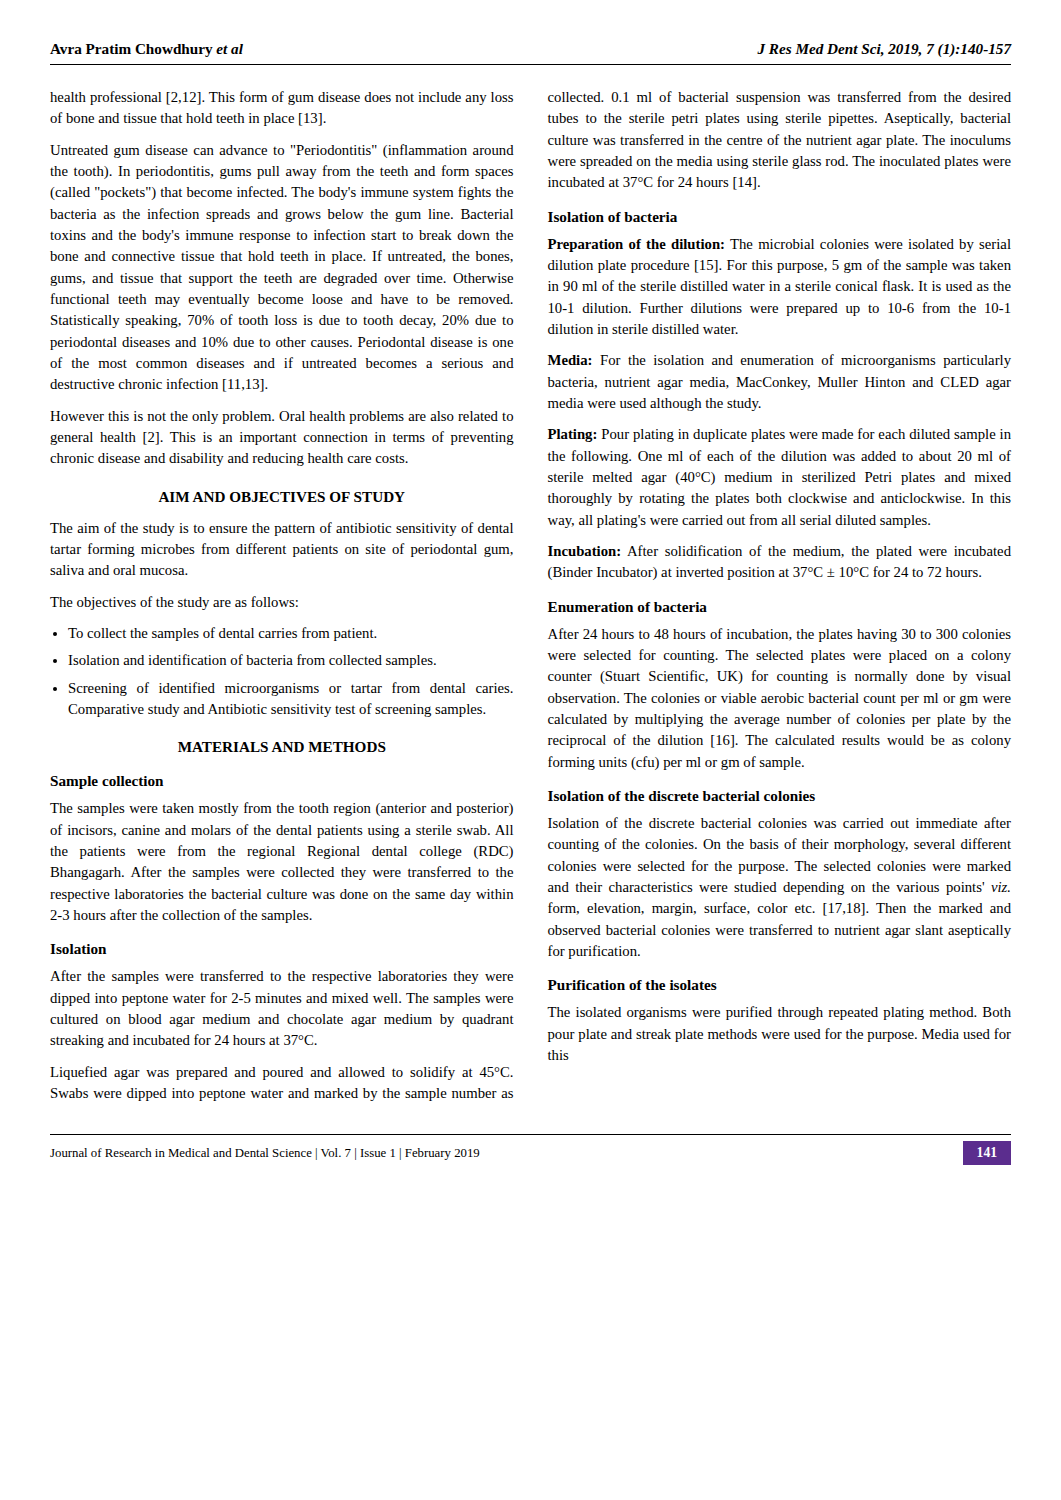Avra Pratim Chowdhury et al
J Res Med Dent Sci, 2019, 7 (1):140-157
health professional [2,12]. This form of gum disease does not include any loss of bone and tissue that hold teeth in place [13].
Untreated gum disease can advance to "Periodontitis" (inflammation around the tooth). In periodontitis, gums pull away from the teeth and form spaces (called "pockets") that become infected. The body's immune system fights the bacteria as the infection spreads and grows below the gum line. Bacterial toxins and the body's immune response to infection start to break down the bone and connective tissue that hold teeth in place. If untreated, the bones, gums, and tissue that support the teeth are degraded over time. Otherwise functional teeth may eventually become loose and have to be removed. Statistically speaking, 70% of tooth loss is due to tooth decay, 20% due to periodontal diseases and 10% due to other causes. Periodontal disease is one of the most common diseases and if untreated becomes a serious and destructive chronic infection [11,13].
However this is not the only problem. Oral health problems are also related to general health [2]. This is an important connection in terms of preventing chronic disease and disability and reducing health care costs.
Aim and Objectives of Study
The aim of the study is to ensure the pattern of antibiotic sensitivity of dental tartar forming microbes from different patients on site of periodontal gum, saliva and oral mucosa.
The objectives of the study are as follows:
To collect the samples of dental carries from patient.
Isolation and identification of bacteria from collected samples.
Screening of identified microorganisms or tartar from dental caries. Comparative study and Antibiotic sensitivity test of screening samples.
Materials and Methods
Sample collection
The samples were taken mostly from the tooth region (anterior and posterior) of incisors, canine and molars of the dental patients using a sterile swab. All the patients were from the regional Regional dental college (RDC) Bhangagarh. After the samples were collected they were transferred to the respective laboratories the bacterial culture was done on the same day within 2-3 hours after the collection of the samples.
Isolation
After the samples were transferred to the respective laboratories they were dipped into peptone water for 2-5 minutes and mixed well. The samples were cultured on blood agar medium and chocolate agar medium by quadrant streaking and incubated for 24 hours at 37°C.
Liquefied agar was prepared and poured and allowed to solidify at 45°C. Swabs were dipped into peptone water and marked by the sample number as collected. 0.1 ml of bacterial suspension was transferred from the desired tubes to the sterile petri plates using sterile pipettes. Aseptically, bacterial culture was transferred in the centre of the nutrient agar plate. The inoculums were spreaded on the media using sterile glass rod. The inoculated plates were incubated at 37°C for 24 hours [14].
Isolation of bacteria
Preparation of the dilution: The microbial colonies were isolated by serial dilution plate procedure [15]. For this purpose, 5 gm of the sample was taken in 90 ml of the sterile distilled water in a sterile conical flask. It is used as the 10-1 dilution. Further dilutions were prepared up to 10-6 from the 10-1 dilution in sterile distilled water.
Media: For the isolation and enumeration of microorganisms particularly bacteria, nutrient agar media, MacConkey, Muller Hinton and CLED agar media were used although the study.
Plating: Pour plating in duplicate plates were made for each diluted sample in the following. One ml of each of the dilution was added to about 20 ml of sterile melted agar (40°C) medium in sterilized Petri plates and mixed thoroughly by rotating the plates both clockwise and anticlockwise. In this way, all plating's were carried out from all serial diluted samples.
Incubation: After solidification of the medium, the plated were incubated (Binder Incubator) at inverted position at 37°C ± 10°C for 24 to 72 hours.
Enumeration of bacteria
After 24 hours to 48 hours of incubation, the plates having 30 to 300 colonies were selected for counting. The selected plates were placed on a colony counter (Stuart Scientific, UK) for counting is normally done by visual observation. The colonies or viable aerobic bacterial count per ml or gm were calculated by multiplying the average number of colonies per plate by the reciprocal of the dilution [16]. The calculated results would be as colony forming units (cfu) per ml or gm of sample.
Isolation of the discrete bacterial colonies
Isolation of the discrete bacterial colonies was carried out immediate after counting of the colonies. On the basis of their morphology, several different colonies were selected for the purpose. The selected colonies were marked and their characteristics were studied depending on the various points' viz. form, elevation, margin, surface, color etc. [17,18]. Then the marked and observed bacterial colonies were transferred to nutrient agar slant aseptically for purification.
Purification of the isolates
The isolated organisms were purified through repeated plating method. Both pour plate and streak plate methods were used for the purpose. Media used for this
Journal of Research in Medical and Dental Science | Vol. 7 | Issue 1 | February 2019
141